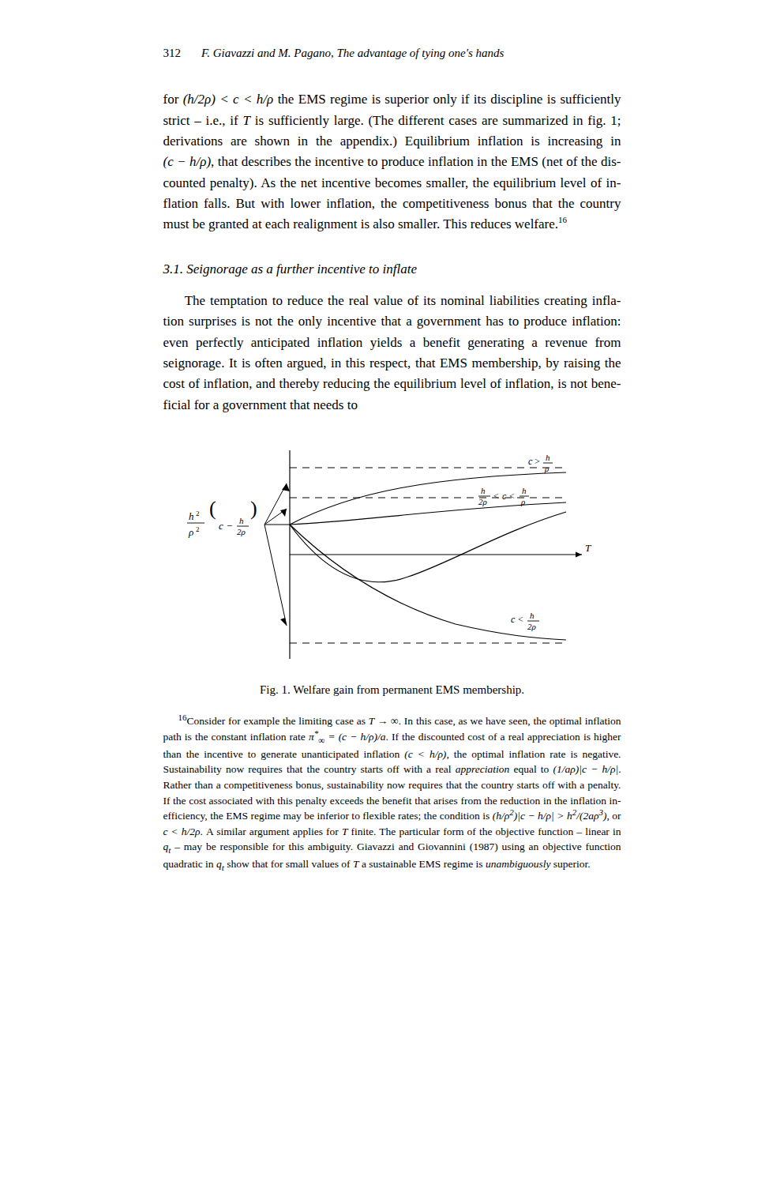312 F. Giavazzi and M. Pagano, The advantage of tying one's hands
for (h/2ρ) < c < h/ρ the EMS regime is superior only if its discipline is sufficiently strict – i.e., if T is sufficiently large. (The different cases are summarized in fig. 1; derivations are shown in the appendix.) Equilibrium inflation is increasing in (c − h/ρ), that describes the incentive to produce inflation in the EMS (net of the discounted penalty). As the net incentive becomes smaller, the equilibrium level of inflation falls. But with lower inflation, the competitiveness bonus that the country must be granted at each realignment is also smaller. This reduces welfare.16
3.1. Seignorage as a further incentive to inflate
The temptation to reduce the real value of its nominal liabilities creating inflation surprises is not the only incentive that a government has to produce inflation: even perfectly anticipated inflation yields a benefit generating a revenue from seignorage. It is often argued, in this respect, that EMS membership, by raising the cost of inflation, and thereby reducing the equilibrium level of inflation, is not beneficial for a government that needs to
T curve 1: c > h/rho (rises toward top asymptote) c > h ρ h 2ρ < c < h ρ c < h 2ρ h 2 ρ 2 ( c − h 2ρ )
Fig. 1. Welfare gain from permanent EMS membership.
16Consider for example the limiting case as T → ∞. In this case, as we have seen, the optimal inflation path is the constant inflation rate π*∞ = (c − h/ρ)/a. If the discounted cost of a real appreciation is higher than the incentive to generate unanticipated inflation (c < h/ρ), the optimal inflation rate is negative. Sustainability now requires that the country starts off with a real appreciation equal to (1/aρ)|c − h/ρ|. Rather than a competitiveness bonus, sustainability now requires that the country starts off with a penalty. If the cost associated with this penalty exceeds the benefit that arises from the reduction in the inflation inefficiency, the EMS regime may be inferior to flexible rates; the condition is (h/ρ2)|c − h/ρ| > h2/(2aρ3), or c < h/2ρ. A similar argument applies for T finite. The particular form of the objective function – linear in qt – may be responsible for this ambiguity. Giavazzi and Giovannini (1987) using an objective function quadratic in qt show that for small values of T a sustainable EMS regime is unambiguously superior.